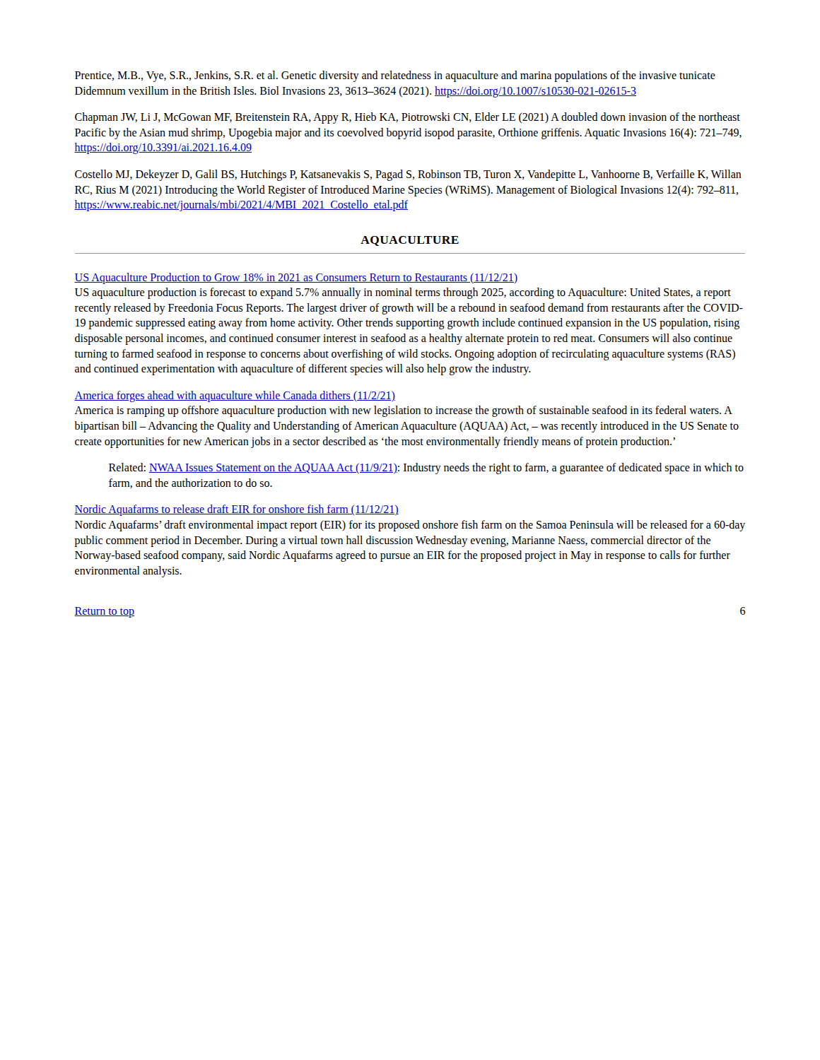Prentice, M.B., Vye, S.R., Jenkins, S.R. et al. Genetic diversity and relatedness in aquaculture and marina populations of the invasive tunicate Didemnum vexillum in the British Isles. Biol Invasions 23, 3613–3624 (2021). https://doi.org/10.1007/s10530-021-02615-3
Chapman JW, Li J, McGowan MF, Breitenstein RA, Appy R, Hieb KA, Piotrowski CN, Elder LE (2021) A doubled down invasion of the northeast Pacific by the Asian mud shrimp, Upogebia major and its coevolved bopyrid isopod parasite, Orthione griffenis. Aquatic Invasions 16(4): 721–749, https://doi.org/10.3391/ai.2021.16.4.09
Costello MJ, Dekeyzer D, Galil BS, Hutchings P, Katsanevakis S, Pagad S, Robinson TB, Turon X, Vandepitte L, Vanhoorne B, Verfaille K, Willan RC, Rius M (2021) Introducing the World Register of Introduced Marine Species (WRiMS). Management of Biological Invasions 12(4): 792–811, https://www.reabic.net/journals/mbi/2021/4/MBI_2021_Costello_etal.pdf
AQUACULTURE
US Aquaculture Production to Grow 18% in 2021 as Consumers Return to Restaurants (11/12/21)
US aquaculture production is forecast to expand 5.7% annually in nominal terms through 2025, according to Aquaculture: United States, a report recently released by Freedonia Focus Reports. The largest driver of growth will be a rebound in seafood demand from restaurants after the COVID-19 pandemic suppressed eating away from home activity. Other trends supporting growth include continued expansion in the US population, rising disposable personal incomes, and continued consumer interest in seafood as a healthy alternate protein to red meat. Consumers will also continue turning to farmed seafood in response to concerns about overfishing of wild stocks. Ongoing adoption of recirculating aquaculture systems (RAS) and continued experimentation with aquaculture of different species will also help grow the industry.
America forges ahead with aquaculture while Canada dithers (11/2/21)
America is ramping up offshore aquaculture production with new legislation to increase the growth of sustainable seafood in its federal waters. A bipartisan bill – Advancing the Quality and Understanding of American Aquaculture (AQUAA) Act, – was recently introduced in the US Senate to create opportunities for new American jobs in a sector described as ‘the most environmentally friendly means of protein production.’
Related: NWAA Issues Statement on the AQUAA Act (11/9/21): Industry needs the right to farm, a guarantee of dedicated space in which to farm, and the authorization to do so.
Nordic Aquafarms to release draft EIR for onshore fish farm (11/12/21)
Nordic Aquafarms’ draft environmental impact report (EIR) for its proposed onshore fish farm on the Samoa Peninsula will be released for a 60-day public comment period in December. During a virtual town hall discussion Wednesday evening, Marianne Naess, commercial director of the Norway-based seafood company, said Nordic Aquafarms agreed to pursue an EIR for the proposed project in May in response to calls for further environmental analysis.
Return to top 6